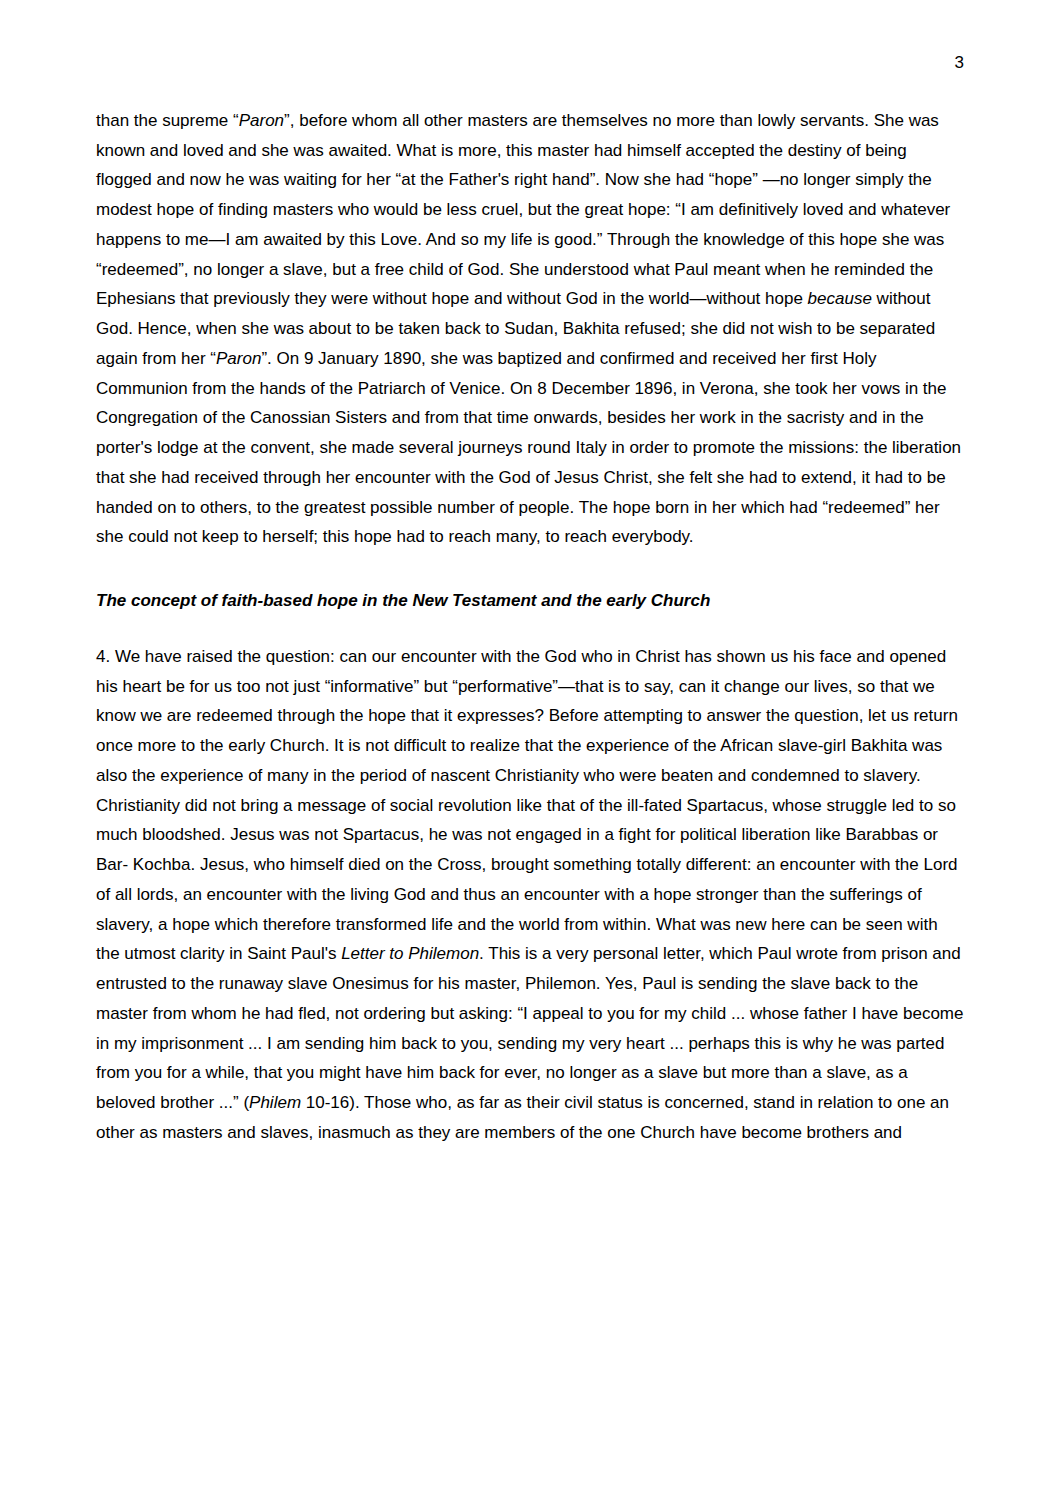3
than the supreme “Paron”, before whom all other masters are themselves no more than lowly servants. She was known and loved and she was awaited. What is more, this master had himself accepted the destiny of being flogged and now he was waiting for her “at the Father's right hand”. Now she had “hope” —no longer simply the modest hope of finding masters who would be less cruel, but the great hope: “I am definitively loved and whatever happens to me—I am awaited by this Love. And so my life is good.” Through the knowledge of this hope she was “redeemed”, no longer a slave, but a free child of God. She understood what Paul meant when he reminded the Ephesians that previously they were without hope and without God in the world—without hope because without God. Hence, when she was about to be taken back to Sudan, Bakhita refused; she did not wish to be separated again from her “Paron”. On 9 January 1890, she was baptized and confirmed and received her first Holy Communion from the hands of the Patriarch of Venice. On 8 December 1896, in Verona, she took her vows in the Congregation of the Canossian Sisters and from that time onwards, besides her work in the sacristy and in the porter's lodge at the convent, she made several journeys round Italy in order to promote the missions: the liberation that she had received through her encounter with the God of Jesus Christ, she felt she had to extend, it had to be handed on to others, to the greatest possible number of people. The hope born in her which had “redeemed” her she could not keep to herself; this hope had to reach many, to reach everybody.
The concept of faith-based hope in the New Testament and the early Church
4. We have raised the question: can our encounter with the God who in Christ has shown us his face and opened his heart be for us too not just “informative” but “performative”—that is to say, can it change our lives, so that we know we are redeemed through the hope that it expresses? Before attempting to answer the question, let us return once more to the early Church. It is not difficult to realize that the experience of the African slave-girl Bakhita was also the experience of many in the period of nascent Christianity who were beaten and condemned to slavery. Christianity did not bring a message of social revolution like that of the ill-fated Spartacus, whose struggle led to so much bloodshed. Jesus was not Spartacus, he was not engaged in a fight for political liberation like Barabbas or Bar- Kochba. Jesus, who himself died on the Cross, brought something totally different: an encounter with the Lord of all lords, an encounter with the living God and thus an encounter with a hope stronger than the sufferings of slavery, a hope which therefore transformed life and the world from within. What was new here can be seen with the utmost clarity in Saint Paul's Letter to Philemon. This is a very personal letter, which Paul wrote from prison and entrusted to the runaway slave Onesimus for his master, Philemon. Yes, Paul is sending the slave back to the master from whom he had fled, not ordering but asking: “I appeal to you for my child ... whose father I have become in my imprisonment ... I am sending him back to you, sending my very heart ... perhaps this is why he was parted from you for a while, that you might have him back for ever, no longer as a slave but more than a slave, as a beloved brother ...” (Philem 10-16). Those who, as far as their civil status is concerned, stand in relation to one an other as masters and slaves, inasmuch as they are members of the one Church have become brothers and